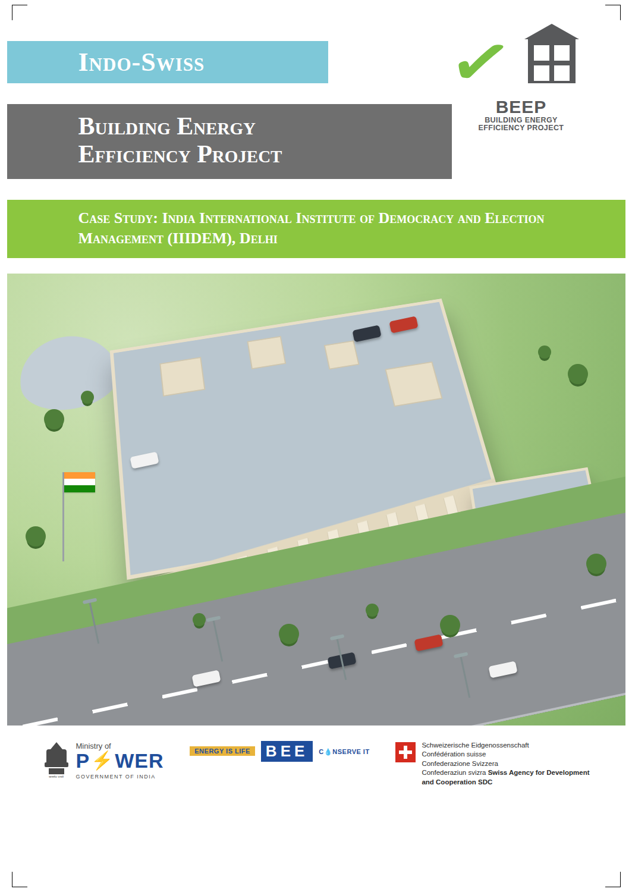✓
BEEP
BUILDING ENERGY
EFFICIENCY PROJECT
Indo-Swiss
Building Energy
Efficiency Project
Case Study: India International Institute of Democracy and Election Management (IIIDEM), Delhi
सत्यमेव जयते Ministry of P⚡WER GOVERNMENT OF INDIA
ENERGY IS LIFE
BEE
C💧NSERVE IT
Schweizerische Eidgenossenschaft
Confédération suisse
Confederazione Svizzera
Confederaziun svizra Swiss Agency for Development
and Cooperation SDC